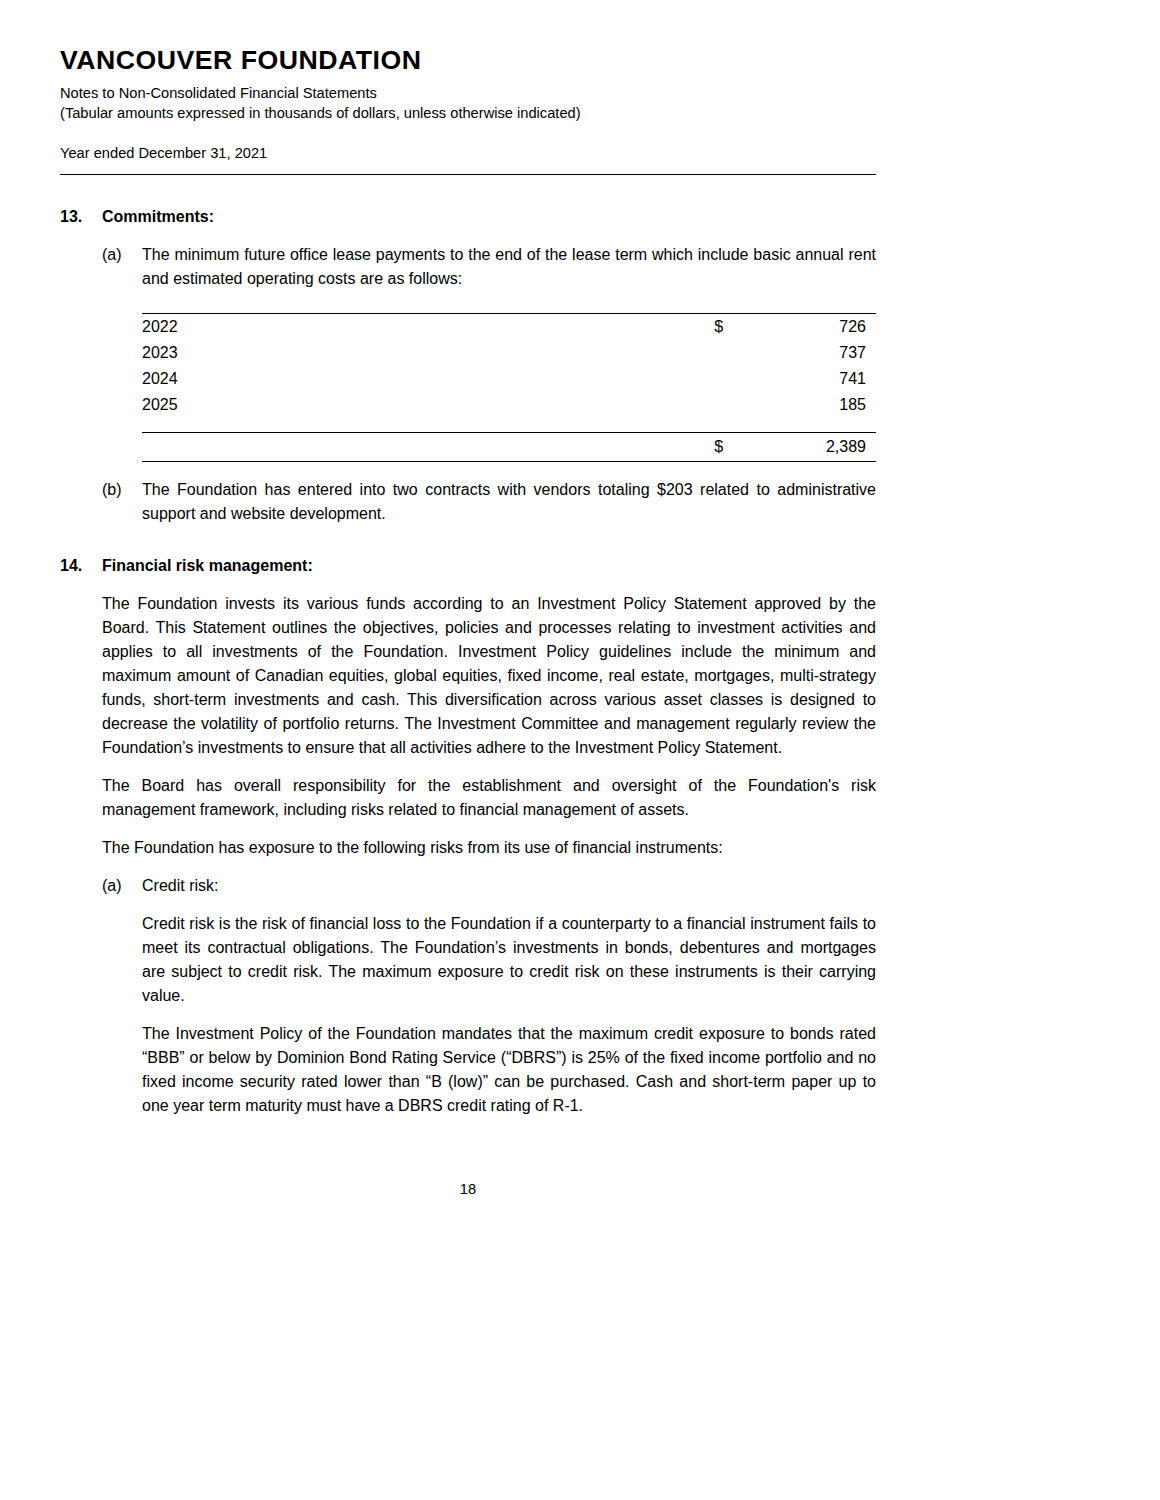VANCOUVER FOUNDATION
Notes to Non-Consolidated Financial Statements
(Tabular amounts expressed in thousands of dollars, unless otherwise indicated)
Year ended December 31, 2021
13.
Commitments:
(a)
The minimum future office lease payments to the end of the lease term which include basic annual rent and estimated operating costs are as follows:
| 2022 | $ | 726 |
| 2023 | | 737 |
| 2024 | | 741 |
| 2025 | | 185 |
| | $ | 2,389 |
(b)
The Foundation has entered into two contracts with vendors totaling $203 related to administrative support and website development.
14.
Financial risk management:
The Foundation invests its various funds according to an Investment Policy Statement approved by the Board. This Statement outlines the objectives, policies and processes relating to investment activities and applies to all investments of the Foundation. Investment Policy guidelines include the minimum and maximum amount of Canadian equities, global equities, fixed income, real estate, mortgages, multi-strategy funds, short-term investments and cash. This diversification across various asset classes is designed to decrease the volatility of portfolio returns. The Investment Committee and management regularly review the Foundation’s investments to ensure that all activities adhere to the Investment Policy Statement.
The Board has overall responsibility for the establishment and oversight of the Foundation's risk management framework, including risks related to financial management of assets.
The Foundation has exposure to the following risks from its use of financial instruments:
(a)
Credit risk:
Credit risk is the risk of financial loss to the Foundation if a counterparty to a financial instrument fails to meet its contractual obligations. The Foundation’s investments in bonds, debentures and mortgages are subject to credit risk. The maximum exposure to credit risk on these instruments is their carrying value.
The Investment Policy of the Foundation mandates that the maximum credit exposure to bonds rated “BBB” or below by Dominion Bond Rating Service (“DBRS”) is 25% of the fixed income portfolio and no fixed income security rated lower than “B (low)” can be purchased. Cash and short-term paper up to one year term maturity must have a DBRS credit rating of R-1.
18